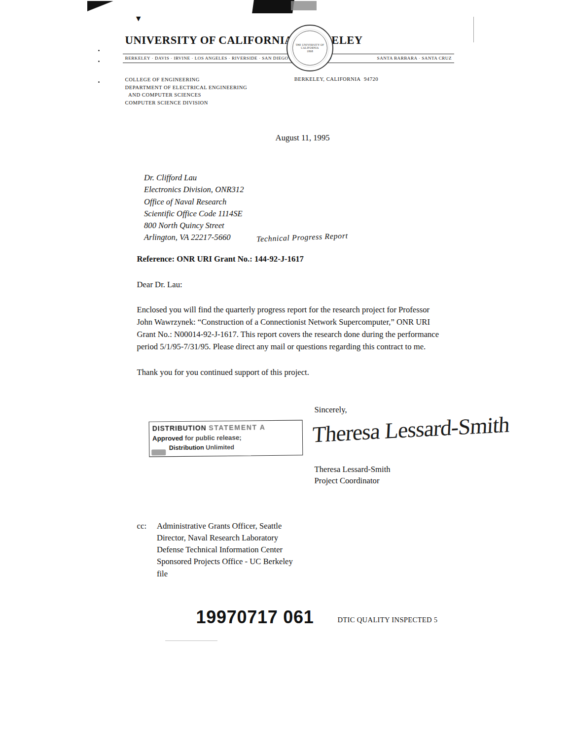▼
THE UNIVERSITY OF CALIFORNIA
1868
University of California, Berkeley
Berkeley · Davis · Irvine · Los Angeles · Riverside · San Diego · San Francisco
Santa Barbara · Santa Cruz
College of Engineering
Department of Electrical Engineering
and Computer Sciences
Computer Science Division
Berkeley, California 94720
August 11, 1995
Dr. Clifford Lau
Electronics Division, ONR312
Office of Naval Research
Scientific Office Code 1114SE
800 North Quincy Street
Arlington, VA 22217-5660Technical Progress Report
Reference: ONR URI Grant No.: 144-92-J-1617
Dear Dr. Lau:
Enclosed you will find the quarterly progress report for the research project for Professor John Wawrzynek: “Construction of a Connectionist Network Supercomputer,” ONR URI Grant No.: N00014-92-J-1617. This report covers the research done during the performance period 5/1/95-7/31/95. Please direct any mail or questions regarding this contract to me.
Thank you for you continued support of this project.
DISTRIBUTION STATEMENT A
Approved for public release;
Distribution Unlimited
Sincerely,
Theresa Lessard-Smith
Theresa Lessard-Smith
Project Coordinator
cc: Administrative Grants Officer, Seattle
Director, Naval Research Laboratory
Defense Technical Information Center
Sponsored Projects Office - UC Berkeley
file
19970717 061
DTIC QUALITY INSPECTED 5